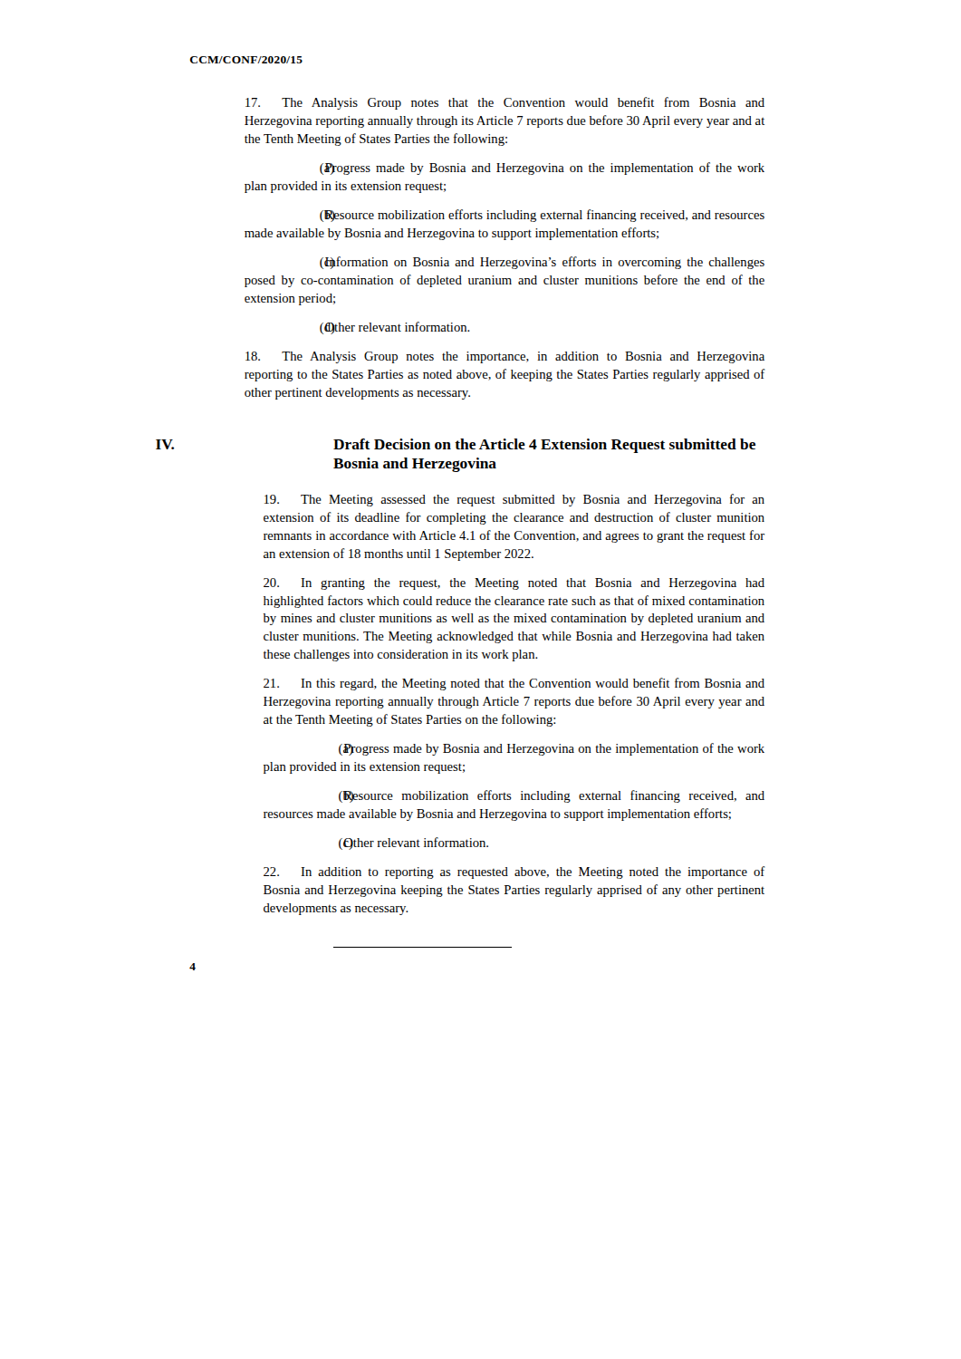CCM/CONF/2020/15
17. The Analysis Group notes that the Convention would benefit from Bosnia and Herzegovina reporting annually through its Article 7 reports due before 30 April every year and at the Tenth Meeting of States Parties the following:
(a) Progress made by Bosnia and Herzegovina on the implementation of the work plan provided in its extension request;
(b) Resource mobilization efforts including external financing received, and resources made available by Bosnia and Herzegovina to support implementation efforts;
(c) Information on Bosnia and Herzegovina’s efforts in overcoming the challenges posed by co-contamination of depleted uranium and cluster munitions before the end of the extension period;
(d) Other relevant information.
18. The Analysis Group notes the importance, in addition to Bosnia and Herzegovina reporting to the States Parties as noted above, of keeping the States Parties regularly apprised of other pertinent developments as necessary.
IV. Draft Decision on the Article 4 Extension Request submitted be Bosnia and Herzegovina
19. The Meeting assessed the request submitted by Bosnia and Herzegovina for an extension of its deadline for completing the clearance and destruction of cluster munition remnants in accordance with Article 4.1 of the Convention, and agrees to grant the request for an extension of 18 months until 1 September 2022.
20. In granting the request, the Meeting noted that Bosnia and Herzegovina had highlighted factors which could reduce the clearance rate such as that of mixed contamination by mines and cluster munitions as well as the mixed contamination by depleted uranium and cluster munitions. The Meeting acknowledged that while Bosnia and Herzegovina had taken these challenges into consideration in its work plan.
21. In this regard, the Meeting noted that the Convention would benefit from Bosnia and Herzegovina reporting annually through Article 7 reports due before 30 April every year and at the Tenth Meeting of States Parties on the following:
(a) Progress made by Bosnia and Herzegovina on the implementation of the work plan provided in its extension request;
(b) Resource mobilization efforts including external financing received, and resources made available by Bosnia and Herzegovina to support implementation efforts;
(c) Other relevant information.
22. In addition to reporting as requested above, the Meeting noted the importance of Bosnia and Herzegovina keeping the States Parties regularly apprised of any other pertinent developments as necessary.
4